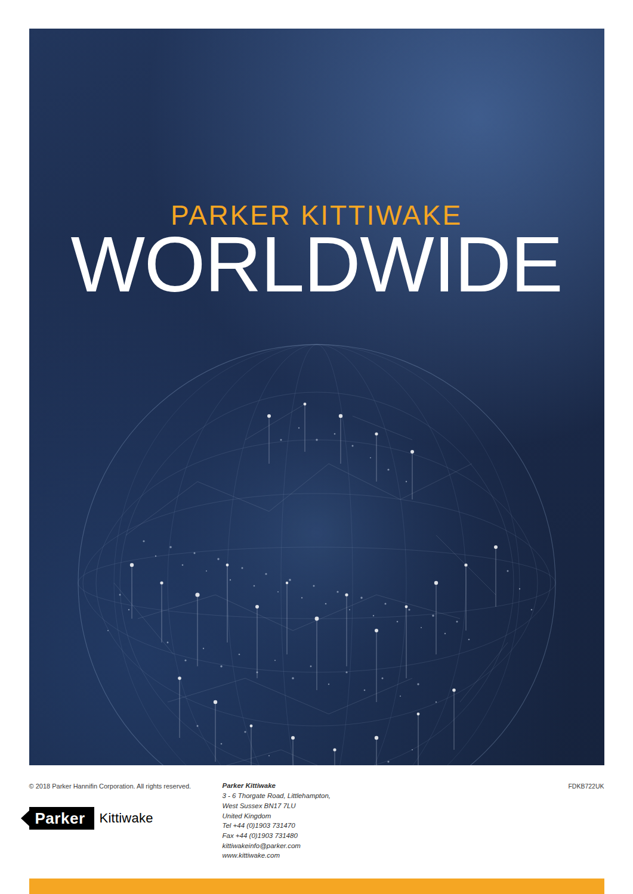Parker Kittiwake
Worldwide
© 2018 Parker Hannifin Corporation. All rights reserved.
Parker Kittiwake
Parker Kittiwake 3 - 6 Thorgate Road, Littlehampton,
West Sussex BN17 7LU
United Kingdom
Tel +44 (0)1903 731470
Fax +44 (0)1903 731480
kittiwakeinfo@parker.com
www.kittiwake.com
FDKB722UK